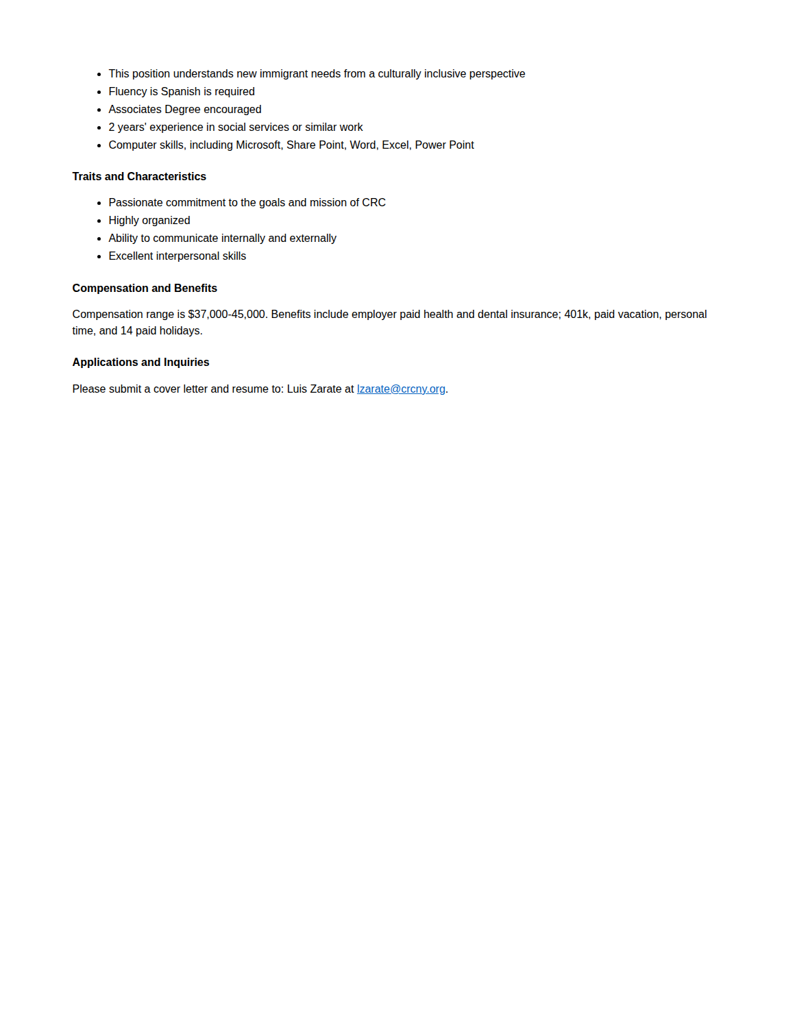This position understands new immigrant needs from a culturally inclusive perspective
Fluency is Spanish is required
Associates Degree encouraged
2 years' experience in social services or similar work
Computer skills, including Microsoft, Share Point, Word, Excel, Power Point
Traits and Characteristics
Passionate commitment to the goals and mission of CRC
Highly organized
Ability to communicate internally and externally
Excellent interpersonal skills
Compensation and Benefits
Compensation range is $37,000-45,000. Benefits include employer paid health and dental insurance; 401k, paid vacation, personal time, and 14 paid holidays.
Applications and Inquiries
Please submit a cover letter and resume to: Luis Zarate at lzarate@crcny.org.